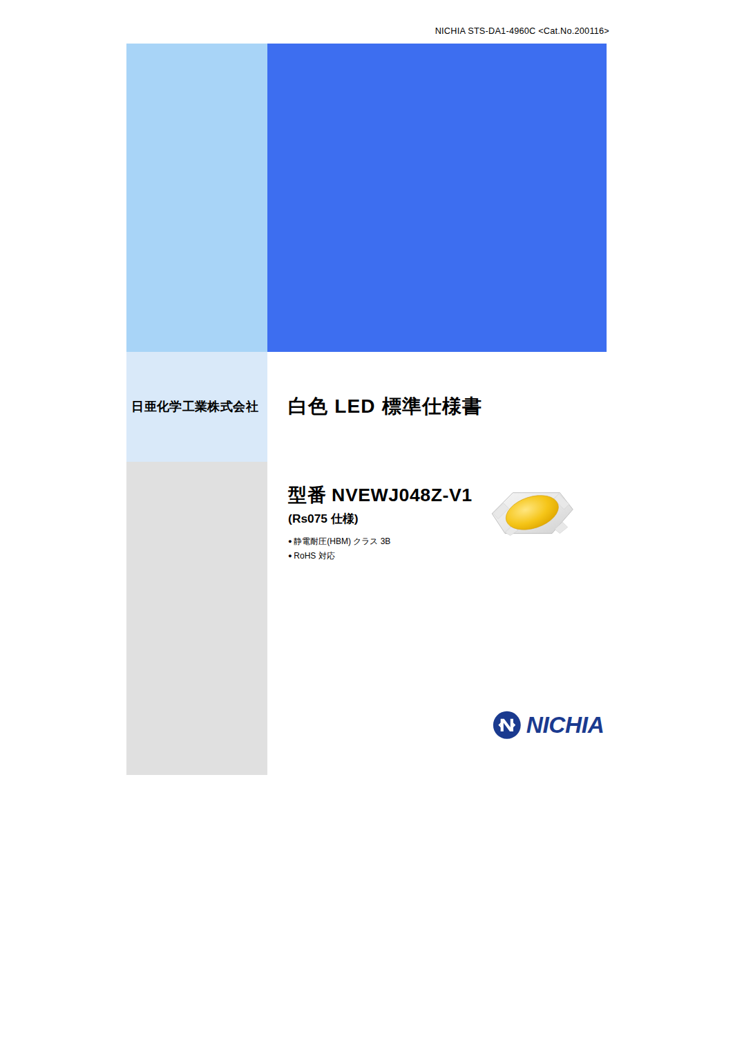NICHIA STS-DA1-4960C <Cat.No.200116>
日亜化学工業株式会社
白色 LED 標準仕様書
型番 NVEWJ048Z-V1
(Rs075 仕様)
静電耐圧(HBM) クラス 3B
RoHS 対応
NICHIA